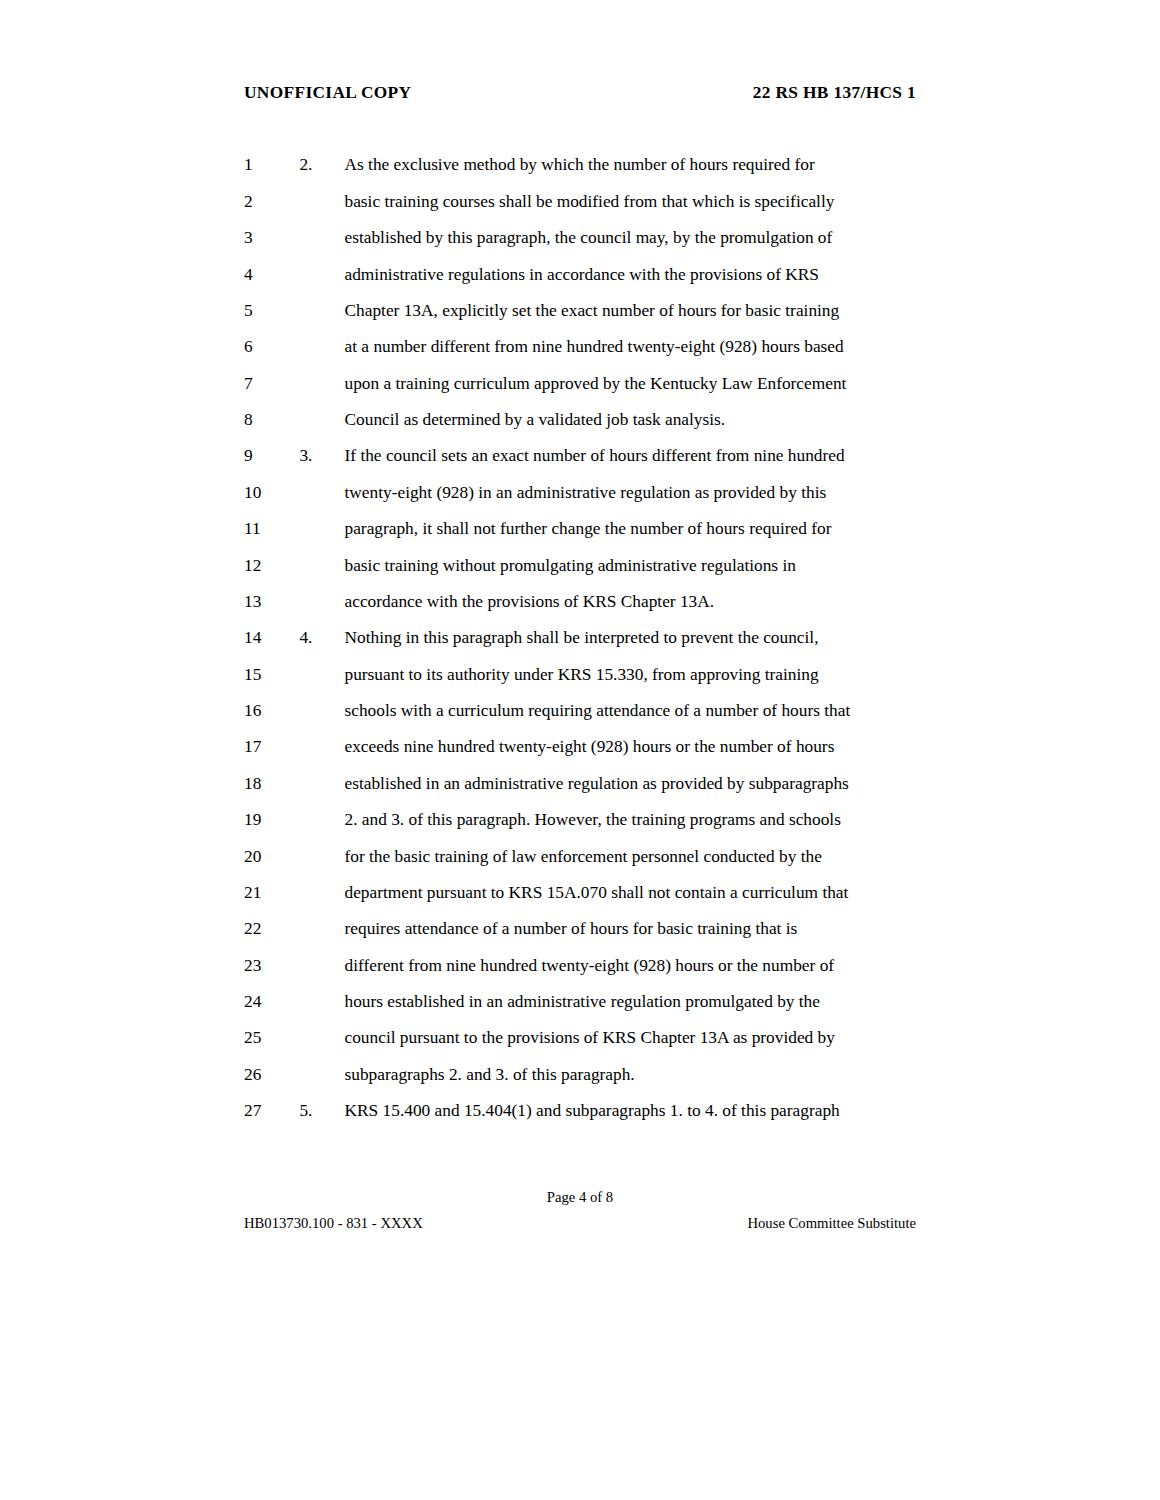UNOFFICIAL COPY 22 RS HB 137/HCS 1
| 1 | 2. | As the exclusive method by which the number of hours required for |
| 2 | | basic training courses shall be modified from that which is specifically |
| 3 | | established by this paragraph, the council may, by the promulgation of |
| 4 | | administrative regulations in accordance with the provisions of KRS |
| 5 | | Chapter 13A, explicitly set the exact number of hours for basic training |
| 6 | | at a number different from nine hundred twenty-eight (928) hours based |
| 7 | | upon a training curriculum approved by the Kentucky Law Enforcement |
| 8 | | Council as determined by a validated job task analysis. |
| 9 | 3. | If the council sets an exact number of hours different from nine hundred |
| 10 | | twenty-eight (928) in an administrative regulation as provided by this |
| 11 | | paragraph, it shall not further change the number of hours required for |
| 12 | | basic training without promulgating administrative regulations in |
| 13 | | accordance with the provisions of KRS Chapter 13A. |
| 14 | 4. | Nothing in this paragraph shall be interpreted to prevent the council, |
| 15 | | pursuant to its authority under KRS 15.330, from approving training |
| 16 | | schools with a curriculum requiring attendance of a number of hours that |
| 17 | | exceeds nine hundred twenty-eight (928) hours or the number of hours |
| 18 | | established in an administrative regulation as provided by subparagraphs |
| 19 | | 2. and 3. of this paragraph. However, the training programs and schools |
| 20 | | for the basic training of law enforcement personnel conducted by the |
| 21 | | department pursuant to KRS 15A.070 shall not contain a curriculum that |
| 22 | | requires attendance of a number of hours for basic training that is |
| 23 | | different from nine hundred twenty-eight (928) hours or the number of |
| 24 | | hours established in an administrative regulation promulgated by the |
| 25 | | council pursuant to the provisions of KRS Chapter 13A as provided by |
| 26 | | subparagraphs 2. and 3. of this paragraph. |
| 27 | 5. | KRS 15.400 and 15.404(1) and subparagraphs 1. to 4. of this paragraph |
Page 4 of 8
HB013730.100 - 831 - XXXX House Committee Substitute